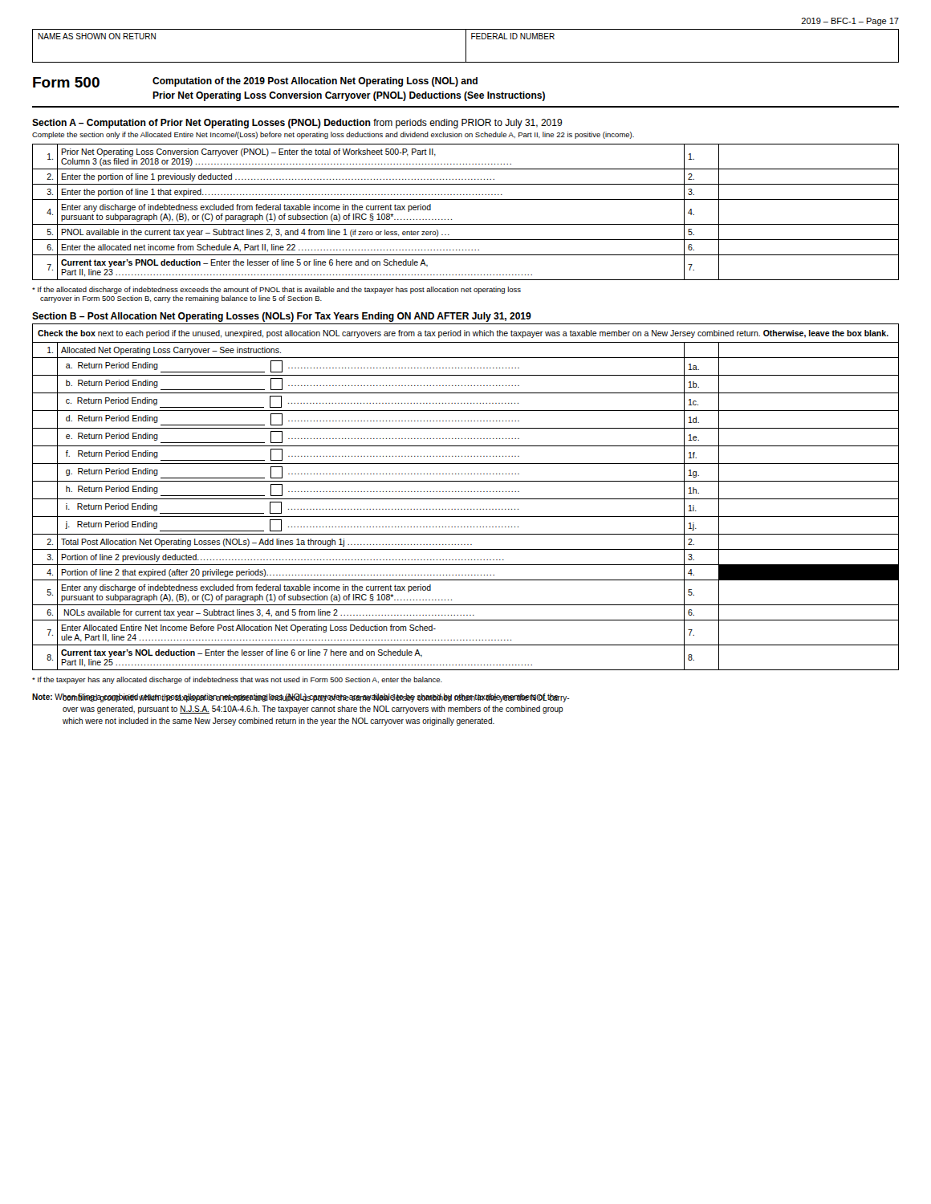2019 – BFC-1 – Page 17
| NAME AS SHOWN ON RETURN | FEDERAL ID NUMBER |
Form 500
Computation of the 2019 Post Allocation Net Operating Loss (NOL) and
Prior Net Operating Loss Conversion Carryover (PNOL) Deductions (See Instructions)
Section A – Computation of Prior Net Operating Losses (PNOL) Deduction from periods ending PRIOR to July 31, 2019
Complete the section only if the Allocated Entire Net Income/(Loss) before net operating loss deductions and dividend exclusion on Schedule A, Part II, line 22 is positive (income).
| 1. | Prior Net Operating Loss Conversion Carryover (PNOL) – Enter the total of Worksheet 500-P, Part II, Column 3 (as filed in 2018 or 2019) ..................................................................................................... | 1. | |
| 2. | Enter the portion of line 1 previously deducted ................................................................................... | 2. | |
| 3. | Enter the portion of line 1 that expired ................................................................................................ | 3. | |
| 4. | Enter any discharge of indebtedness excluded from federal taxable income in the current tax period pursuant to subparagraph (A), (B), or (C) of paragraph (1) of subsection (a) of IRC § 108* ................... | 4. | |
| 5. | PNOL available in the current tax year – Subtract lines 2, 3, and 4 from line 1 (if zero or less, enter zero) ... | 5. | |
| 6. | Enter the allocated net income from Schedule A, Part II, line 22 .......................................................... | 6. | |
| 7. | Current tax year’s PNOL deduction – Enter the lesser of line 5 or line 6 here and on Schedule A, Part II, line 23 ..................................................................................................................................... | 7. | |
* If the allocated discharge of indebtedness exceeds the amount of PNOL that is available and the taxpayer has post allocation net operating loss
carryover in Form 500 Section B, carry the remaining balance to line 5 of Section B.
Section B – Post Allocation Net Operating Losses (NOLs) For Tax Years Ending ON AND AFTER July 31, 2019
Check the box next to each period if the unused, unexpired, post allocation NOL carryovers are from a tax period in which the taxpayer was a taxable member on a New Jersey combined return. Otherwise, leave the box blank.
| 1. | Allocated Net Operating Loss Carryover – See instructions. | | |
| | a. Return Period Ending .......................................................................... | 1a. | |
| | b. Return Period Ending .......................................................................... | 1b. | |
| | c. Return Period Ending .......................................................................... | 1c. | |
| | d. Return Period Ending .......................................................................... | 1d. | |
| | e. Return Period Ending .......................................................................... | 1e. | |
| | f. Return Period Ending .......................................................................... | 1f. | |
| | g. Return Period Ending .......................................................................... | 1g. | |
| | h. Return Period Ending .......................................................................... | 1h. | |
| | i. Return Period Ending .......................................................................... | 1i. | |
| | j. Return Period Ending .......................................................................... | 1j. | |
| 2. | Total Post Allocation Net Operating Losses (NOLs) – Add lines 1a through 1j ........................................ | 2. | |
| 3. | Portion of line 2 previously deducted .................................................................................................. | 3. | |
| 4. | Portion of line 2 that expired (after 20 privilege periods) ......................................................................... | 4. | |
| 5. | Enter any discharge of indebtedness excluded from federal taxable income in the current tax period pursuant to subparagraph (A), (B), or (C) of paragraph (1) of subsection (a) of IRC § 108* ................... | 5. | |
| 6. | NOLs available for current tax year – Subtract lines 3, 4, and 5 from line 2 ........................................... | 6. | |
| 7. | Enter Allocated Entire Net Income Before Post Allocation Net Operating Loss Deduction from Sched- ule A, Part II, line 24 ....................................................................................................................... | 7. | |
| 8. | Current tax year’s NOL deduction – Enter the lesser of line 6 or line 7 here and on Schedule A, Part II, line 25 ..................................................................................................................................... | 8. | |
* If the taxpayer has any allocated discharge of indebtedness that was not used in Form 500 Section A, enter the balance.
Note: When filing a combined return, post allocation net operating loss (NOL) carryovers are available to be shared by other taxable members of the combined group with which the taxpayer is a member and included as part of the same New Jersey combined return in the year the NOL carry-
over was generated, pursuant to N.J.S.A. 54:10A-4.6.h. The taxpayer cannot share the NOL carryovers with members of the combined group
which were not included in the same New Jersey combined return in the year the NOL carryover was originally generated.